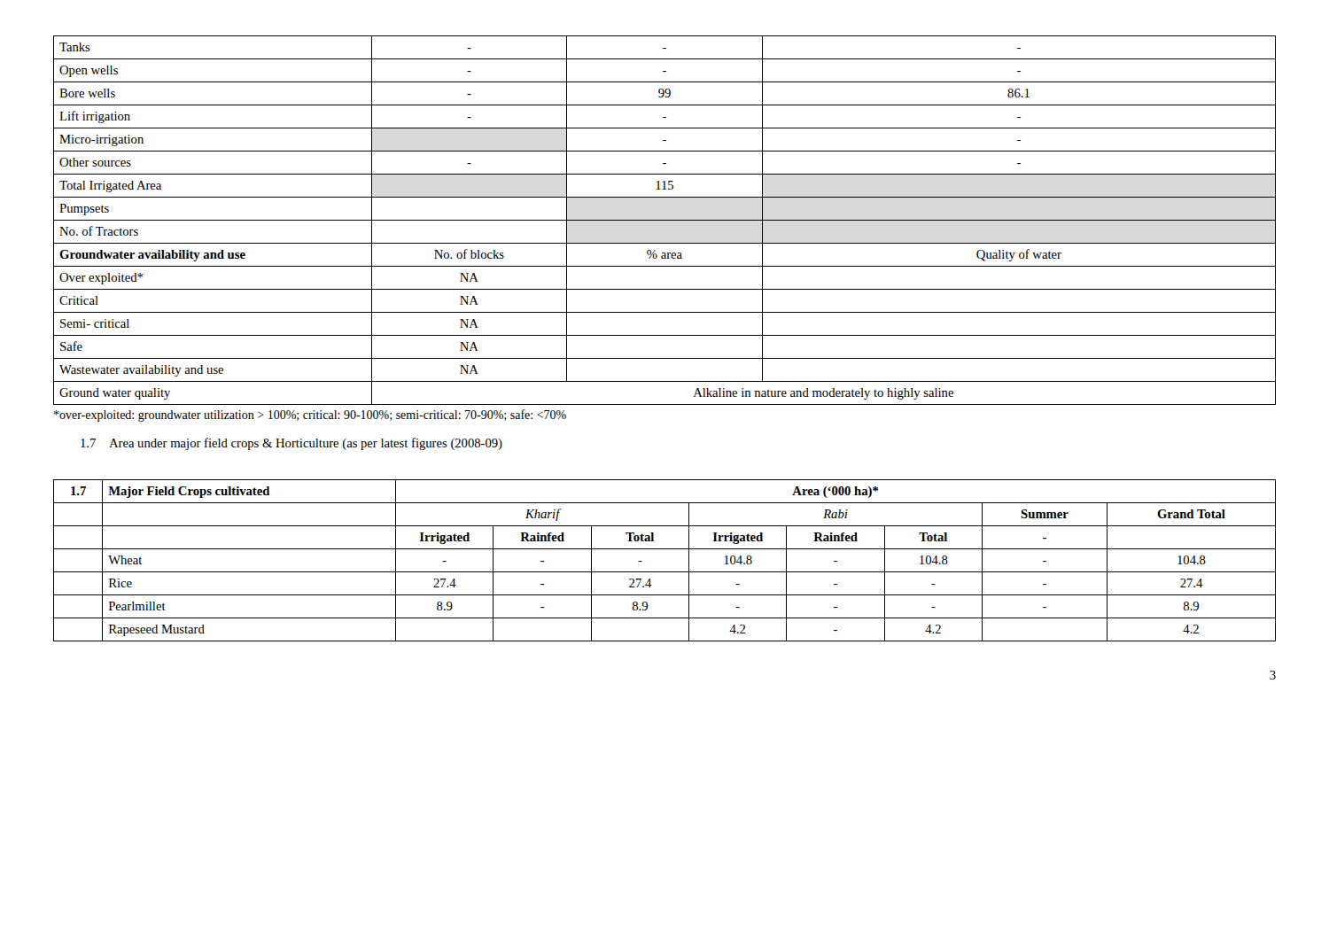| Tanks | - | - | - |
| Open wells | - | - | - |
| Bore wells | - | 99 | 86.1 |
| Lift irrigation | - | - | - |
| Micro-irrigation | | - | - |
| Other sources | - | - | - |
| Total Irrigated Area | | 115 | |
| Pumpsets | | | |
| No. of Tractors | | | |
| Groundwater availability and use | No. of blocks | % area | Quality of water |
| Over exploited* | NA | | |
| Critical | NA | | |
| Semi- critical | NA | | |
| Safe | NA | | |
| Wastewater availability and use | NA | | |
| Ground water quality | Alkaline in nature and moderately to highly saline |
*over-exploited: groundwater utilization > 100%; critical: 90-100%; semi-critical: 70-90%; safe: <70%
1.7 Area under major field crops & Horticulture (as per latest figures (2008-09)
| 1.7 | Major Field Crops cultivated | Area (‘000 ha)* |
| | | Kharif | Rabi | Summer | Grand Total |
| | | Irrigated | Rainfed | Total | Irrigated | Rainfed | Total | - | |
| | Wheat | - | - | - | 104.8 | - | 104.8 | - | 104.8 |
| | Rice | 27.4 | - | 27.4 | - | - | - | - | 27.4 |
| | Pearlmillet | 8.9 | - | 8.9 | - | - | - | - | 8.9 |
| | Rapeseed Mustard | | | | 4.2 | - | 4.2 | | 4.2 |
3